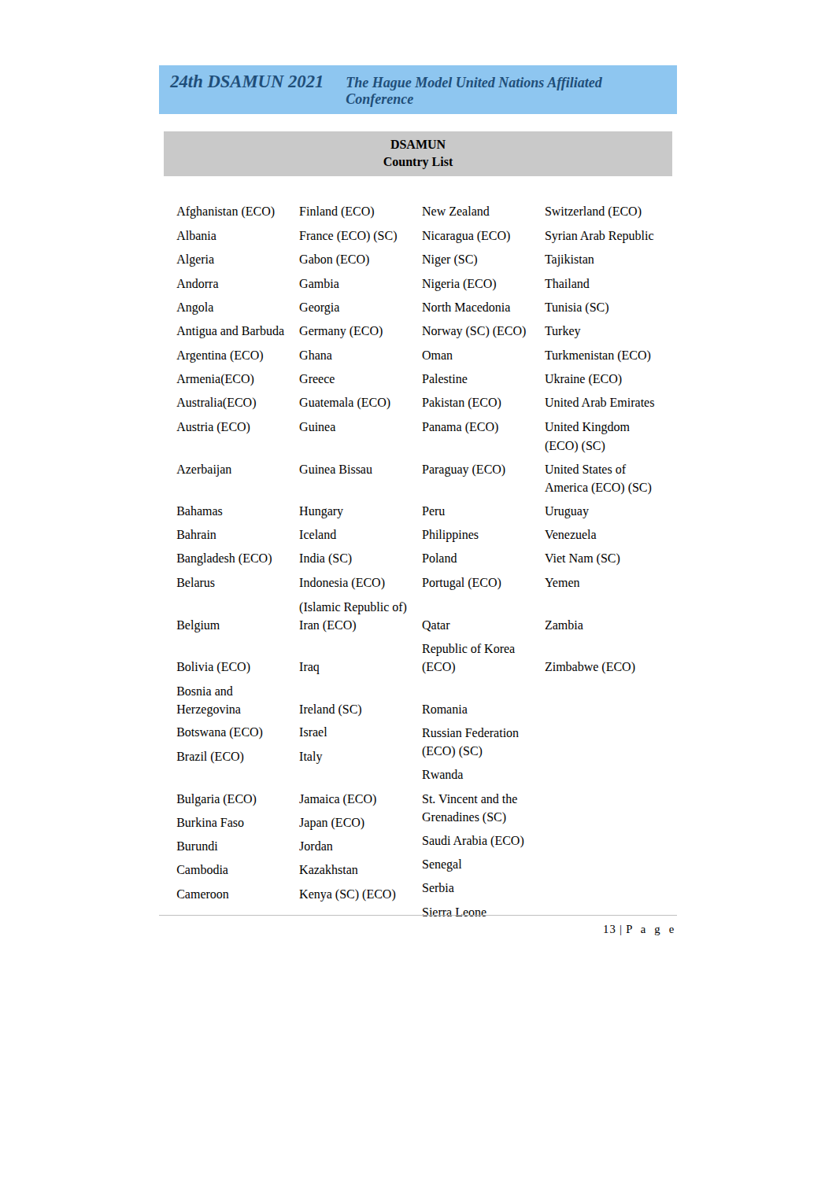24th DSAMUN 2021 The Hague Model United Nations Affiliated Conference
DSAMUN
Country List
Afghanistan (ECO)
Albania
Algeria
Andorra
Angola
Antigua and Barbuda
Argentina (ECO)
Armenia(ECO)
Australia(ECO)
Austria (ECO)
Azerbaijan
Bahamas
Bahrain
Bangladesh (ECO)
Belarus
Belgium
Bolivia (ECO)
Bosnia and
Herzegovina
Botswana (ECO)
Brazil (ECO)
Bulgaria (ECO)
Burkina Faso
Burundi
Cambodia
Cameroon
Finland (ECO)
France (ECO) (SC)
Gabon (ECO)
Gambia
Georgia
Germany (ECO)
Ghana
Greece
Guatemala (ECO)
Guinea
Guinea Bissau
Hungary
Iceland
India (SC)
Indonesia (ECO)
(Islamic Republic of)
Iran (ECO)
Iraq
Ireland (SC)
Israel
Italy
Jamaica (ECO)
Japan (ECO)
Jordan
Kazakhstan
Kenya (SC) (ECO)
New Zealand
Nicaragua (ECO)
Niger (SC)
Nigeria (ECO)
North Macedonia
Norway (SC) (ECO)
Oman
Palestine
Pakistan (ECO)
Panama (ECO)
Paraguay (ECO)
Peru
Philippines
Poland
Portugal (ECO)
Qatar
Republic of Korea
(ECO)
Romania
Russian Federation
(ECO) (SC)
Rwanda
St. Vincent and the
Grenadines (SC)
Saudi Arabia (ECO)
Senegal
Serbia
Sierra Leone
Switzerland (ECO)
Syrian Arab Republic
Tajikistan
Thailand
Tunisia (SC)
Turkey
Turkmenistan (ECO)
Ukraine (ECO)
United Arab Emirates
United Kingdom
(ECO) (SC)
United States of
America (ECO) (SC)
Uruguay
Venezuela
Viet Nam (SC)
Yemen
Zambia
Zimbabwe (ECO)
13|P a g e